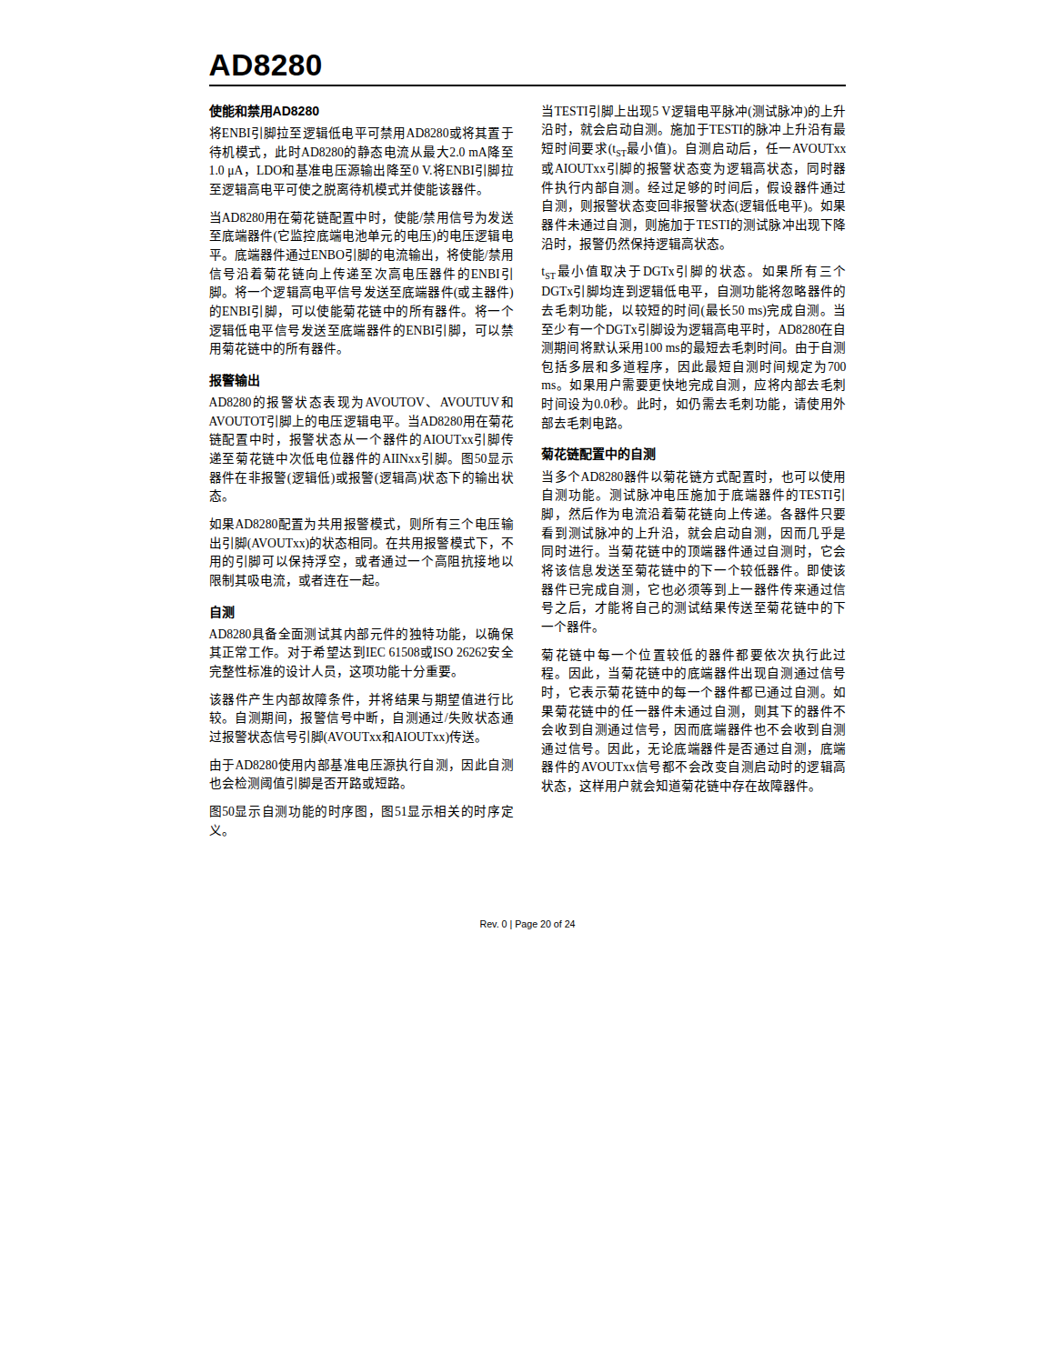AD8280
使能和禁用AD8280
将ENBI引脚拉至逻辑低电平可禁用AD8280或将其置于待机模式，此时AD8280的静态电流从最大2.0 mA降至1.0 μA，LDO和基准电压源输出降至0 V.将ENBI引脚拉至逻辑高电平可使之脱离待机模式并使能该器件。
当AD8280用在菊花链配置中时，使能/禁用信号为发送至底端器件(它监控底端电池单元的电压)的电压逻辑电平。底端器件通过ENBO引脚的电流输出，将使能/禁用信号沿着菊花链向上传递至次高电压器件的ENBI引脚。将一个逻辑高电平信号发送至底端器件(或主器件)的ENBI引脚，可以使能菊花链中的所有器件。将一个逻辑低电平信号发送至底端器件的ENBI引脚，可以禁用菊花链中的所有器件。
报警输出
AD8280的报警状态表现为AVOUTOV、AVOUTUV和AVOUTOT引脚上的电压逻辑电平。当AD8280用在菊花链配置中时，报警状态从一个器件的AIOUTxx引脚传递至菊花链中次低电位器件的AIINxx引脚。图50显示器件在非报警(逻辑低)或报警(逻辑高)状态下的输出状态。
如果AD8280配置为共用报警模式，则所有三个电压输出引脚(AVOUTxx)的状态相同。在共用报警模式下，不用的引脚可以保持浮空，或者通过一个高阻抗接地以限制其吸电流，或者连在一起。
自测
AD8280具备全面测试其内部元件的独特功能，以确保其正常工作。对于希望达到IEC 61508或ISO 26262安全完整性标准的设计人员，这项功能十分重要。
该器件产生内部故障条件，并将结果与期望值进行比较。自测期间，报警信号中断，自测通过/失败状态通过报警状态信号引脚(AVOUTxx和AIOUTxx)传送。
由于AD8280使用内部基准电压源执行自测，因此自测也会检测阈值引脚是否开路或短路。
图50显示自测功能的时序图，图51显示相关的时序定义。
当TESTI引脚上出现5 V逻辑电平脉冲(测试脉冲)的上升沿时，就会启动自测。施加于TESTI的脉冲上升沿有最短时间要求(tST最小值)。自测启动后，任一AVOUTxx或AIOUTxx引脚的报警状态变为逻辑高状态，同时器件执行内部自测。经过足够的时间后，假设器件通过自测，则报警状态变回非报警状态(逻辑低电平)。如果器件未通过自测，则施加于TESTI的测试脉冲出现下降沿时，报警仍然保持逻辑高状态。
tST最小值取决于DGTx引脚的状态。如果所有三个DGTx引脚均连到逻辑低电平，自测功能将忽略器件的去毛刺功能，以较短的时间(最长50 ms)完成自测。当至少有一个DGTx引脚设为逻辑高电平时，AD8280在自测期间将默认采用100 ms的最短去毛刺时间。由于自测包括多层和多道程序，因此最短自测时间规定为700 ms。如果用户需要更快地完成自测，应将内部去毛刺时间设为0.0秒。此时，如仍需去毛刺功能，请使用外部去毛刺电路。
菊花链配置中的自测
当多个AD8280器件以菊花链方式配置时，也可以使用自测功能。测试脉冲电压施加于底端器件的TESTI引脚，然后作为电流沿着菊花链向上传递。各器件只要看到测试脉冲的上升沿，就会启动自测，因而几乎是同时进行。当菊花链中的顶端器件通过自测时，它会将该信息发送至菊花链中的下一个较低器件。即使该器件已完成自测，它也必须等到上一器件传来通过信号之后，才能将自己的测试结果传送至菊花链中的下一个器件。
菊花链中每一个位置较低的器件都要依次执行此过程。因此，当菊花链中的底端器件出现自测通过信号时，它表示菊花链中的每一个器件都已通过自测。如果菊花链中的任一器件未通过自测，则其下的器件不会收到自测通过信号，因而底端器件也不会收到自测通过信号。因此，无论底端器件是否通过自测，底端器件的AVOUTxx信号都不会改变自测启动时的逻辑高状态，这样用户就会知道菊花链中存在故障器件。
Rev. 0 | Page 20 of 24